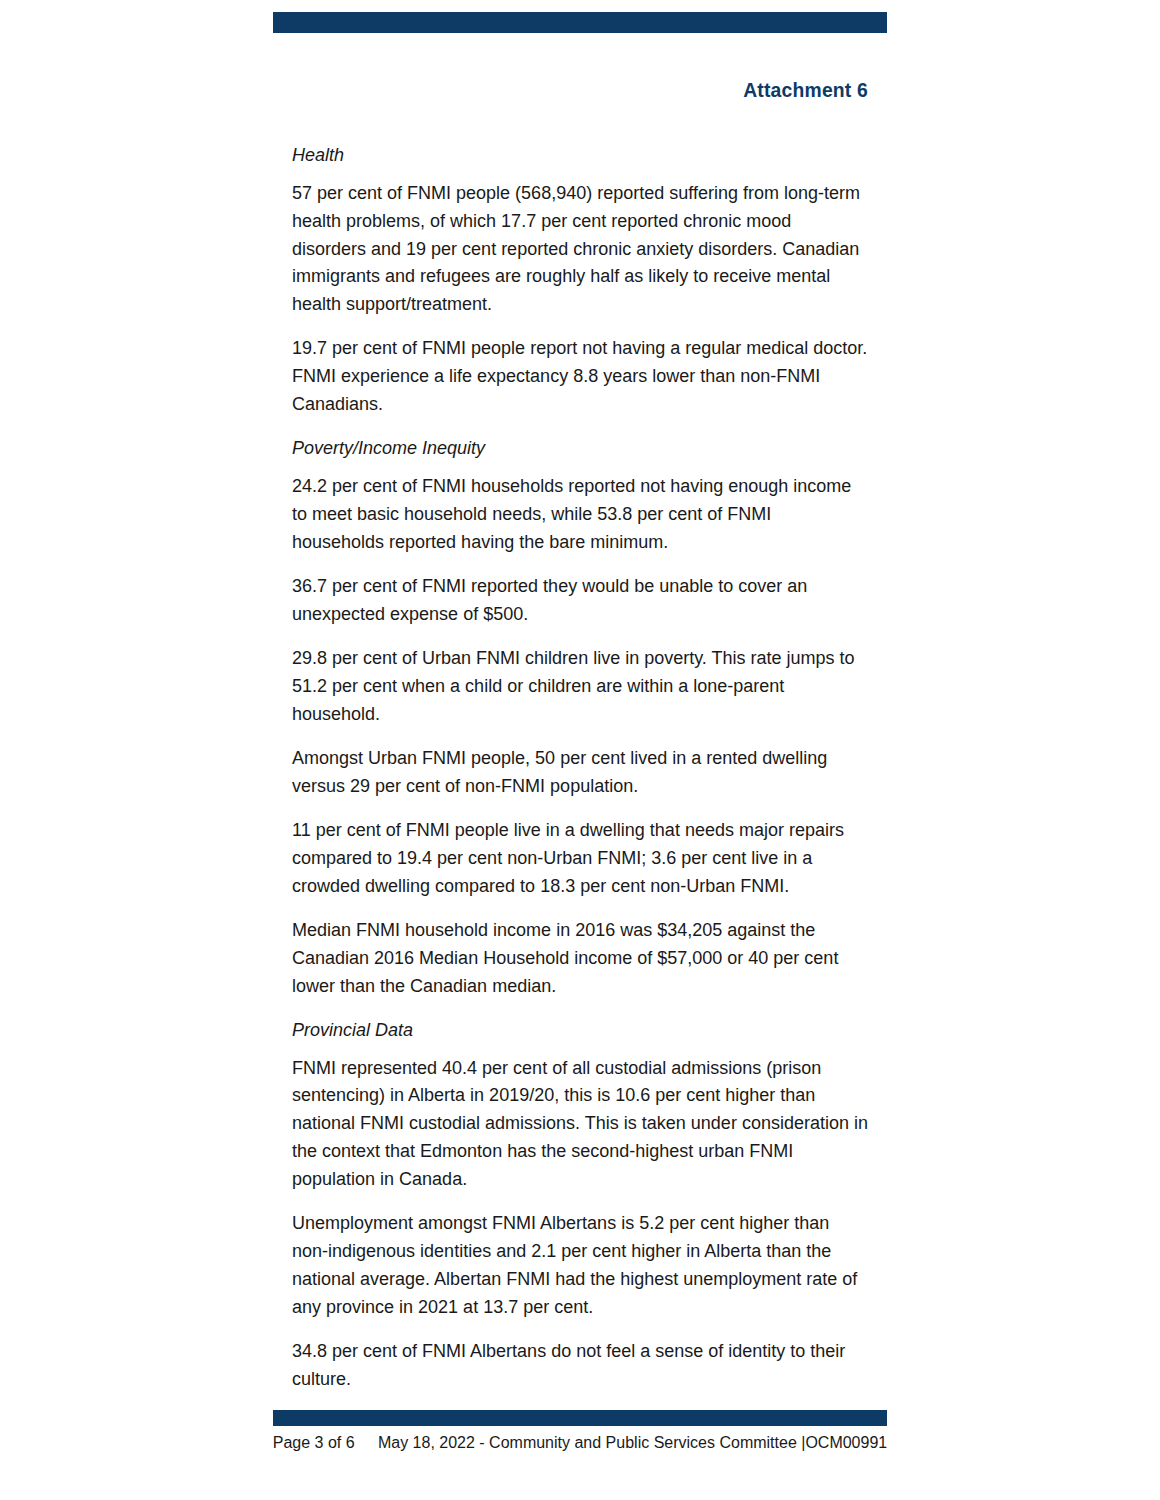Attachment 6
Health
57 per cent of FNMI people (568,940) reported suffering from long-term health problems, of which 17.7 per cent reported chronic mood disorders and 19 per cent reported chronic anxiety disorders. Canadian immigrants and refugees are roughly half as likely to receive mental health support/treatment.
19.7 per cent of FNMI people report not having a regular medical doctor. FNMI experience a life expectancy 8.8 years lower than non-FNMI Canadians.
Poverty/Income Inequity
24.2 per cent of FNMI households reported not having enough income to meet basic household needs, while 53.8 per cent of FNMI households reported having the bare minimum.
36.7 per cent of FNMI reported they would be unable to cover an unexpected expense of $500.
29.8 per cent of Urban FNMI children live in poverty. This rate jumps to 51.2 per cent when a child or children are within a lone-parent household.
Amongst Urban FNMI people, 50 per cent lived in a rented dwelling versus 29 per cent of non-FNMI population.
11 per cent of FNMI people live in a dwelling that needs major repairs compared to 19.4 per cent non-Urban FNMI; 3.6 per cent live in a crowded dwelling compared to 18.3 per cent non-Urban FNMI.
Median FNMI household income in 2016 was $34,205 against the Canadian 2016 Median Household income of $57,000 or 40 per cent lower than the Canadian median.
Provincial Data
FNMI represented 40.4 per cent of all custodial admissions (prison sentencing) in Alberta in 2019/20, this is 10.6 per cent higher than national FNMI custodial admissions. This is taken under consideration in the context that Edmonton has the second-highest urban FNMI population in Canada.
Unemployment amongst FNMI Albertans is 5.2 per cent higher than non-indigenous identities and 2.1 per cent higher in Alberta than the national average. Albertan FNMI had the highest unemployment rate of any province in 2021 at 13.7 per cent.
34.8 per cent of FNMI Albertans do not feel a sense of identity to their culture.
Page 3 of 6
May 18, 2022 - Community and Public Services Committee |OCM00991